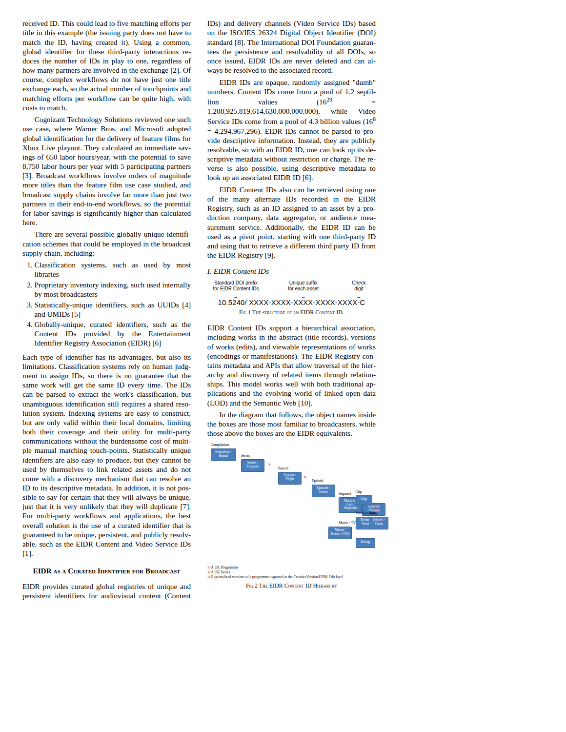received ID. This could lead to five matching efforts per title in this example (the issuing party does not have to match the ID, having created it). Using a common, global identifier for these third-party interactions reduces the number of IDs in play to one, regardless of how many partners are involved in the exchange [2]. Of course, complex workflows do not have just one title exchange each, so the actual number of touchpoints and matching efforts per workflow can be quite high, with costs to match.
Cognizant Technology Solutions reviewed one such use case, where Warner Bros. and Microsoft adopted global identification for the delivery of feature films for Xbox Live playout. They calculated an immediate savings of 650 labor hours/year, with the potential to save 8,750 labor hours per year with 5 participating partners [3]. Broadcast workflows involve orders of magnitude more titles than the feature film use case studied, and broadcast supply chains involve far more than just two partners in their end-to-end workflows, so the potential for labor savings is significantly higher than calculated here.
There are several possible globally unique identification schemes that could be employed in the broadcast supply chain, including:
Classification systems, such as used by most libraries
Proprietary inventory indexing, such used internally by most broadcasters
Statistically-unique identifiers, such as UUIDs [4] and UMIDs [5]
Globally-unique, curated identifiers, such as the Content IDs provided by the Entertainment Identifier Registry Association (EIDR) [6]
Each type of identifier has its advantages, but also its limitations. Classification systems rely on human judgment to assign IDs, so there is no guarantee that the same work will get the same ID every time. The IDs can be parsed to extract the work's classification, but unambiguous identification still requires a shared resolution system. Indexing systems are easy to construct, but are only valid within their local domains, limiting both their coverage and their utility for multi-party communications without the burdensome cost of multiple manual matching touch-points. Statistically unique identifiers are also easy to produce, but they cannot be used by themselves to link related assets and do not come with a discovery mechanism that can resolve an ID to its descriptive metadata. In addition, it is not possible to say for certain that they will always be unique, just that it is very unlikely that they will duplicate [7]. For multi-party workflows and applications, the best overall solution is the use of a curated identifier that is guaranteed to be unique, persistent, and publicly resolvable, such as the EIDR Content and Video Service IDs [1].
EIDR as a Curated Identifier for Broadcast
EIDR provides curated global registries of unique and persistent identifiers for audiovisual content (Content IDs) and delivery channels (Video Service IDs) based on the ISO/IES 26324 Digital Object Identifier (DOI) standard [8]. The International DOI Foundation guarantees the persistence and resolvability of all DOIs, so once issued, EIDR IDs are never deleted and can always be resolved to the associated record.
EIDR IDs are opaque, randomly assigned "dumb" numbers. Content IDs come from a pool of 1.2 septillion values (1620 = 1,208,925,819,614,630,000,000,000), while Video Service IDs come from a pool of 4.3 billion values (168 = 4,294,967,296). EIDR IDs cannot be parsed to provide descriptive information. Instead, they are publicly resolvable, so with an EIDR ID, one can look up its descriptive metadata without restriction or charge. The reverse is also possible, using descriptive metadata to look up an associated EIDR ID [6].
EIDR Content IDs also can be retrieved using one of the many alternate IDs recorded in the EIDR Registry, such as an ID assigned to an asset by a production company, data aggregator, or audience measurement service. Additionally, the EIDR ID can be used as a pivot point, starting with one third-party ID and using that to retrieve a different third party ID from the EIDR Registry [9].
I. EIDR Content IDs
Standard DOI prefix
for EIDR Content IDs Unique suffix
for each asset Check
digit
⏟ ⏟ ⏟
10.5240/ XXXX-XXXX-XXXX-XXXX-XXXX-C
Fig 1 The structure of an EIDR Content ID.
EIDR Content IDs support a hierarchical association, including works in the abstract (title records), versions of works (edits), and viewable representations of works (encodings or manifestations). The EIDR Registry contains metadata and APIs that allow traversal of the hierarchy and discovery of related items through relationships. This model works well with both traditional applications and the evolving world of linked open data (LOD) and the Semantic Web [10].
In the diagram that follows, the object names inside the boxes are those most familiar to broadcasters, while those above the boxes are the EIDR equivalents.
Compilation
Franchise /
Brand
Series
Series /
Program
①
Season
Season /
Flight
②
Episode
Episode /
Event
Segment
Module /
Cart /
Segment
Edit
Creative
Version
③
Movie / TV / Short
Movie /
Event / OTO
Clip
Clip
Manifestation
Technical
Version
Track
Object /
Track
Airing
① A UK Programme
② A UK Series
③ Regionalized versions of a programme captured at the CreativeVersion/EIDR Edit level.
Fig 2 The EIDR Content ID Hierarchy